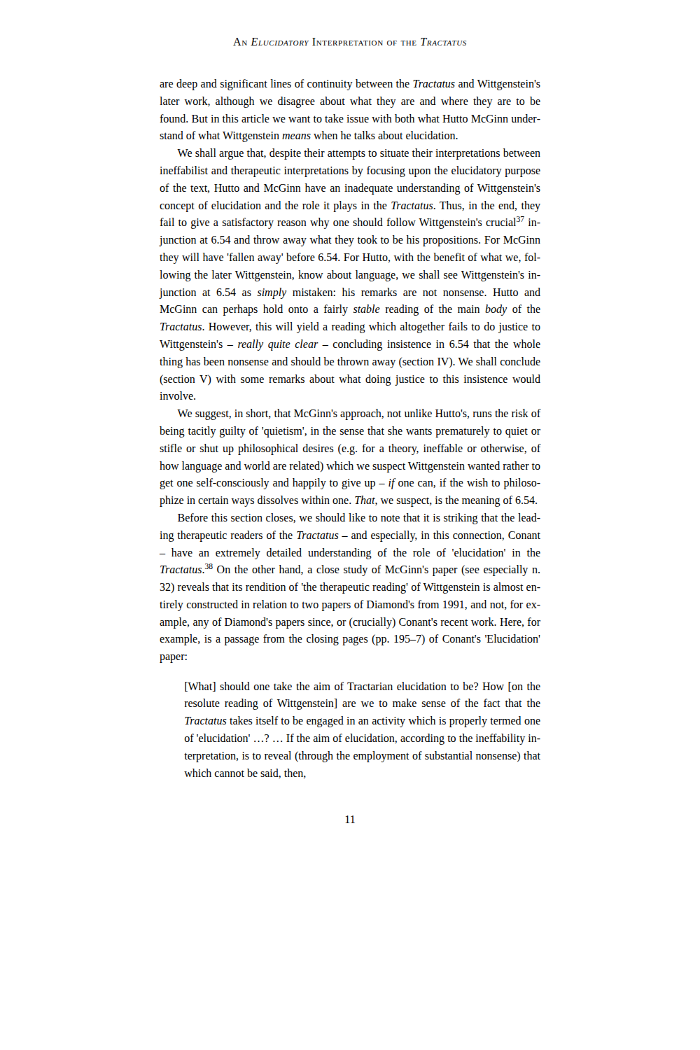An Elucidatory Interpretation of the Tractatus
are deep and significant lines of continuity between the Tractatus and Wittgenstein's later work, although we disagree about what they are and where they are to be found. But in this article we want to take issue with both what Hutto McGinn understand of what Wittgenstein means when he talks about elucidation.
We shall argue that, despite their attempts to situate their interpretations between ineffabilist and therapeutic interpretations by focusing upon the elucidatory purpose of the text, Hutto and McGinn have an inadequate understanding of Wittgenstein's concept of elucidation and the role it plays in the Tractatus. Thus, in the end, they fail to give a satisfactory reason why one should follow Wittgenstein's crucial37 injunction at 6.54 and throw away what they took to be his propositions. For McGinn they will have 'fallen away' before 6.54. For Hutto, with the benefit of what we, following the later Wittgenstein, know about language, we shall see Wittgenstein's injunction at 6.54 as simply mistaken: his remarks are not nonsense. Hutto and McGinn can perhaps hold onto a fairly stable reading of the main body of the Tractatus. However, this will yield a reading which altogether fails to do justice to Wittgenstein's – really quite clear – concluding insistence in 6.54 that the whole thing has been nonsense and should be thrown away (section IV). We shall conclude (section V) with some remarks about what doing justice to this insistence would involve.
We suggest, in short, that McGinn's approach, not unlike Hutto's, runs the risk of being tacitly guilty of 'quietism', in the sense that she wants prematurely to quiet or stifle or shut up philosophical desires (e.g. for a theory, ineffable or otherwise, of how language and world are related) which we suspect Wittgenstein wanted rather to get one self-consciously and happily to give up – if one can, if the wish to philosophize in certain ways dissolves within one. That, we suspect, is the meaning of 6.54.
Before this section closes, we should like to note that it is striking that the leading therapeutic readers of the Tractatus – and especially, in this connection, Conant – have an extremely detailed understanding of the role of 'elucidation' in the Tractatus.38 On the other hand, a close study of McGinn's paper (see especially n. 32) reveals that its rendition of 'the therapeutic reading' of Wittgenstein is almost entirely constructed in relation to two papers of Diamond's from 1991, and not, for example, any of Diamond's papers since, or (crucially) Conant's recent work. Here, for example, is a passage from the closing pages (pp. 195–7) of Conant's 'Elucidation' paper:
[What] should one take the aim of Tractarian elucidation to be? How [on the resolute reading of Wittgenstein] are we to make sense of the fact that the Tractatus takes itself to be engaged in an activity which is properly termed one of 'elucidation' …? … If the aim of elucidation, according to the ineffability interpretation, is to reveal (through the employment of substantial nonsense) that which cannot be said, then,
11